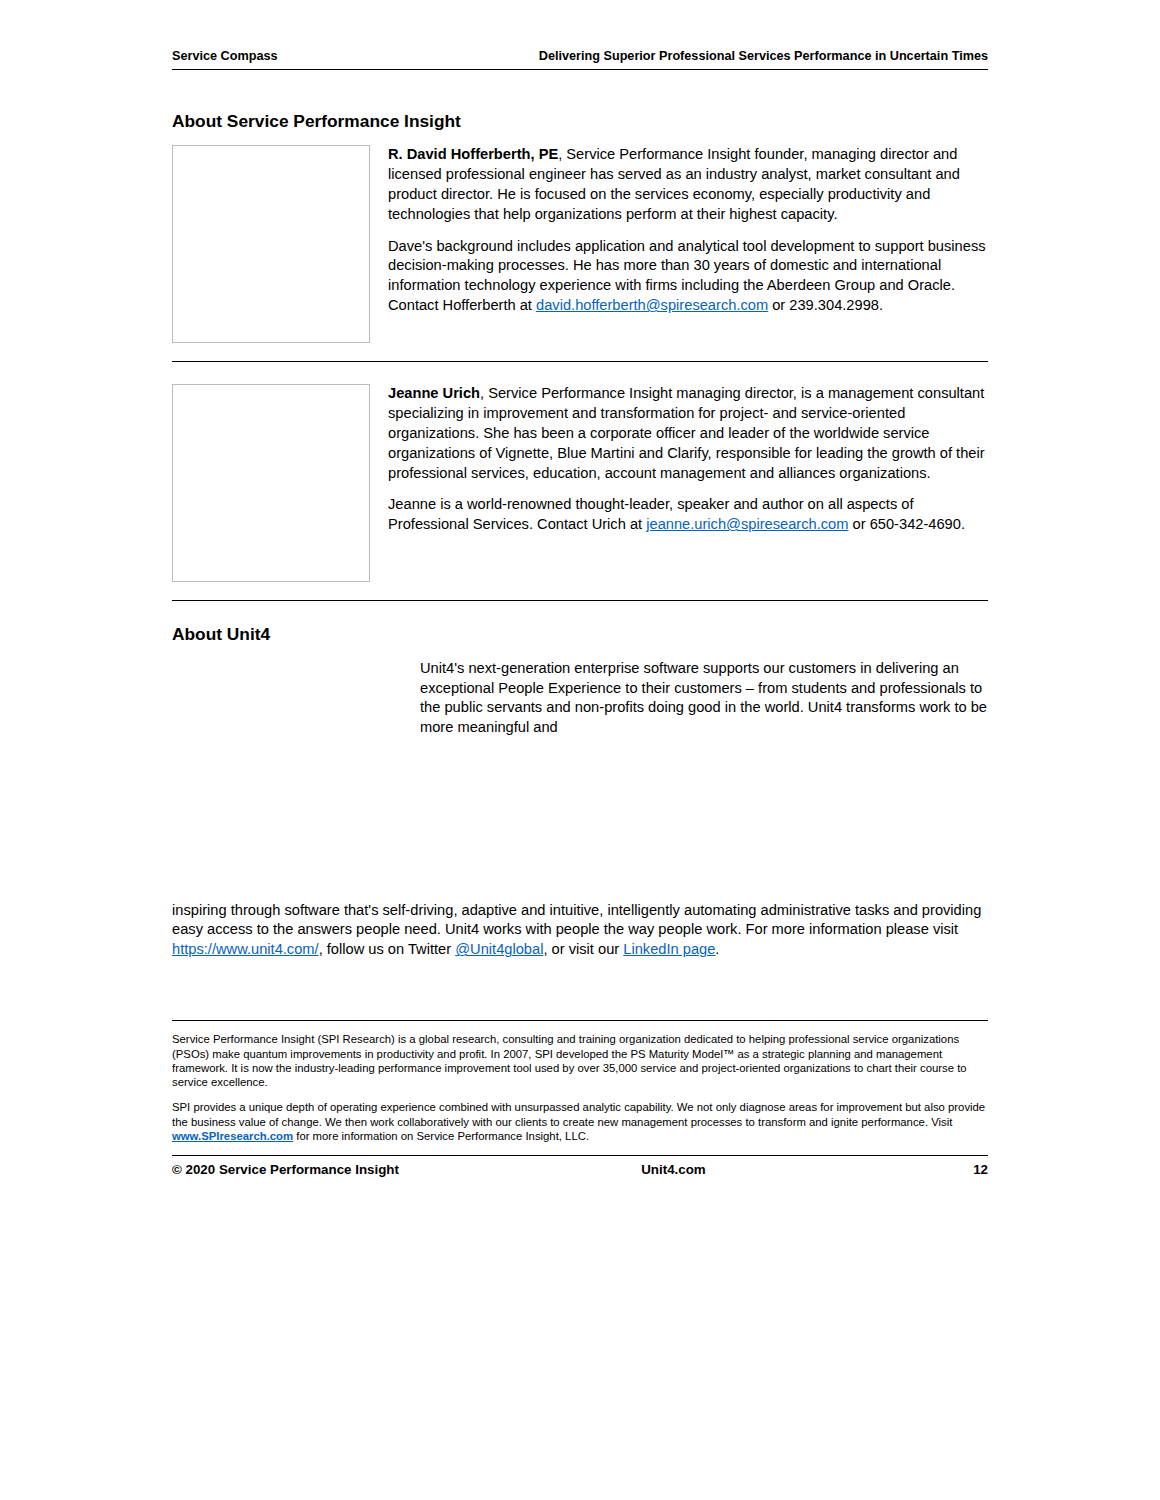Service Compass Delivering Superior Professional Services Performance in Uncertain Times
About Service Performance Insight
R. David Hofferberth, PE, Service Performance Insight founder, managing director and licensed professional engineer has served as an industry analyst, market consultant and product director. He is focused on the services economy, especially productivity and technologies that help organizations perform at their highest capacity.
Dave's background includes application and analytical tool development to support business decision-making processes. He has more than 30 years of domestic and international information technology experience with firms including the Aberdeen Group and Oracle. Contact Hofferberth at david.hofferberth@spiresearch.com or 239.304.2998.
Jeanne Urich, Service Performance Insight managing director, is a management consultant specializing in improvement and transformation for project- and service-oriented organizations. She has been a corporate officer and leader of the worldwide service organizations of Vignette, Blue Martini and Clarify, responsible for leading the growth of their professional services, education, account management and alliances organizations.
Jeanne is a world-renowned thought-leader, speaker and author on all aspects of Professional Services. Contact Urich at jeanne.urich@spiresearch.com or 650-342-4690.
About Unit4
Unit4's next-generation enterprise software supports our customers in delivering an exceptional People Experience to their customers – from students and professionals to the public servants and non-profits doing good in the world. Unit4 transforms work to be more meaningful and
inspiring through software that's self-driving, adaptive and intuitive, intelligently automating administrative tasks and providing easy access to the answers people need. Unit4 works with people the way people work. For more information please visit https://www.unit4.com/, follow us on Twitter @Unit4global, or visit our LinkedIn page.
Service Performance Insight (SPI Research) is a global research, consulting and training organization dedicated to helping professional service organizations (PSOs) make quantum improvements in productivity and profit. In 2007, SPI developed the PS Maturity Model™ as a strategic planning and management framework. It is now the industry-leading performance improvement tool used by over 35,000 service and project-oriented organizations to chart their course to service excellence.
SPI provides a unique depth of operating experience combined with unsurpassed analytic capability. We not only diagnose areas for improvement but also provide the business value of change. We then work collaboratively with our clients to create new management processes to transform and ignite performance. Visit www.SPIresearch.com for more information on Service Performance Insight, LLC.
© 2020 Service Performance Insight Unit4.com 12